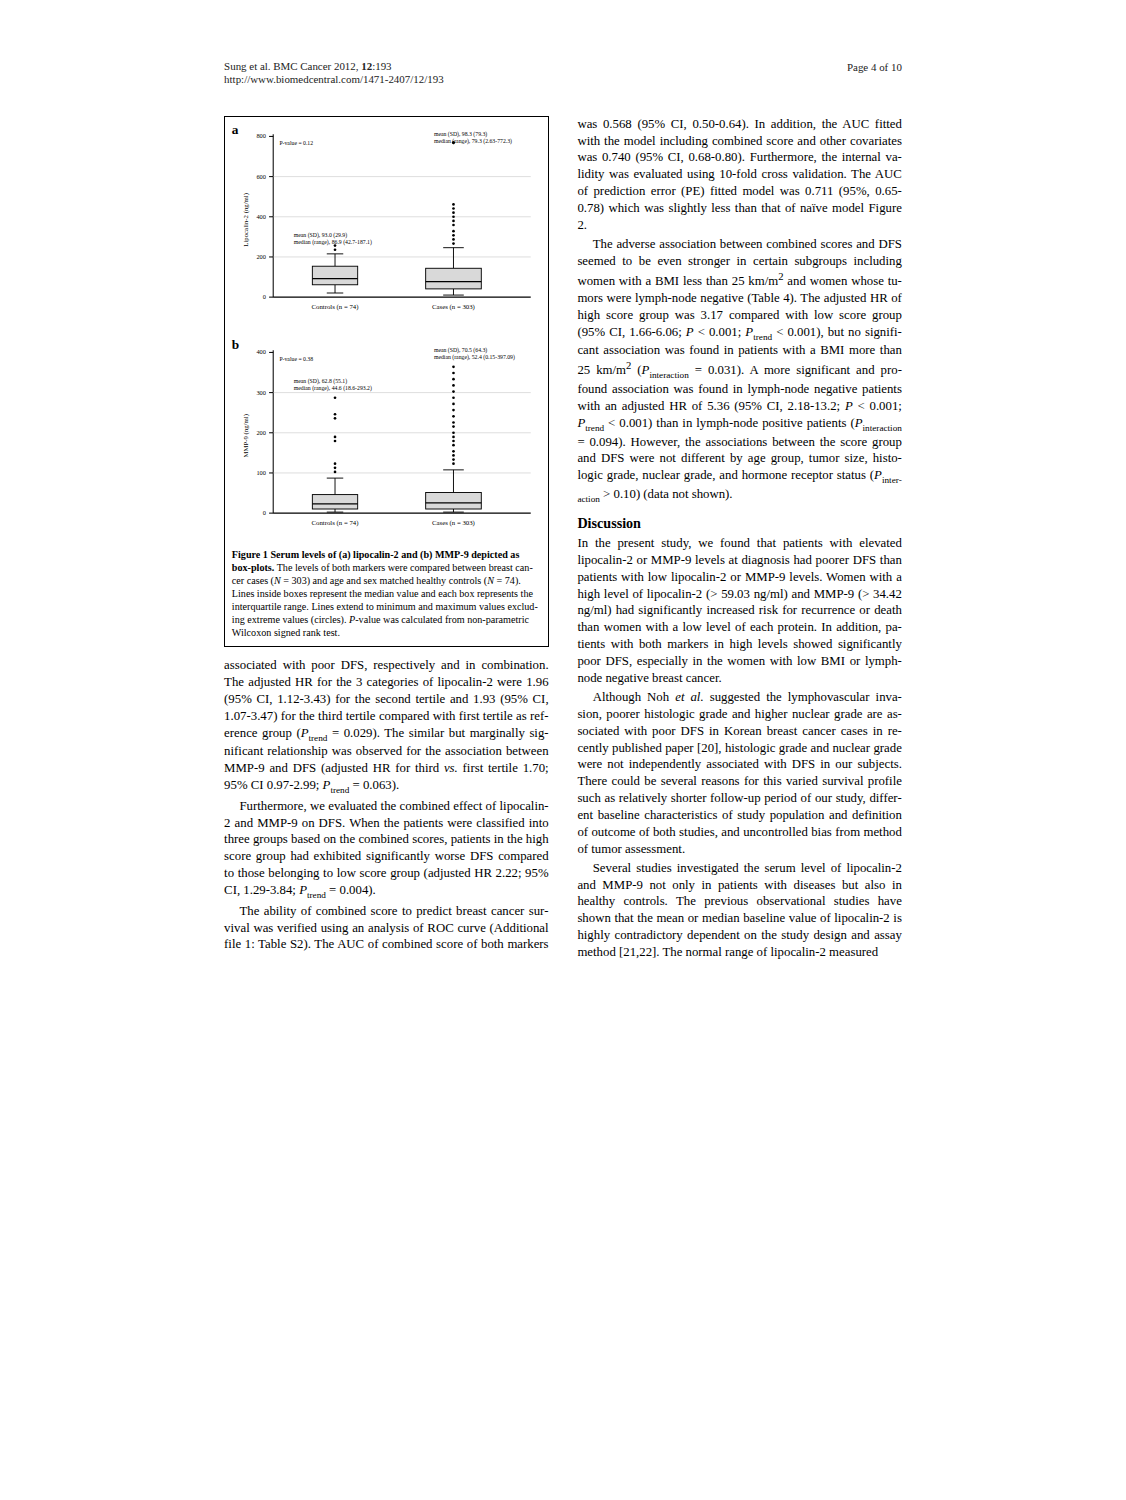Sung et al. BMC Cancer 2012, 12:193
http://www.biomedcentral.com/1471-2407/12/193
Page 4 of 10
a
0 200 400 600 800 Lipocalin-2 (ng/ml) P-value = 0.12 mean (SD), 93.0 (29.9) median (range), 86.9 (42.7-187.1) mean (SD), 98.3 (79.3) median (range), 79.3 (2.63-772.3) Controls (n = 74) Cases (n = 303)
b
0 100 200 300 400 MMP-9 (ng/ml) P-value = 0.38 mean (SD), 62.8 (55.1) median (range), 44.6 (18.6-293.2) mean (SD), 70.5 (64.3) median (range), 52.4 (0.15-397.09) Controls (n = 74) Cases (n = 303)
Figure 1 Serum levels of (a) lipocalin-2 and (b) MMP-9 depicted as box-plots. The levels of both markers were compared between breast cancer cases (N = 303) and age and sex matched healthy controls (N = 74). Lines inside boxes represent the median value and each box represents the interquartile range. Lines extend to minimum and maximum values excluding extreme values (circles). P-value was calculated from non-parametric Wilcoxon signed rank test.
associated with poor DFS, respectively and in combination. The adjusted HR for the 3 categories of lipocalin-2 were 1.96 (95% CI, 1.12-3.43) for the second tertile and 1.93 (95% CI, 1.07-3.47) for the third tertile compared with first tertile as reference group (Ptrend = 0.029). The similar but marginally significant relationship was observed for the association between MMP-9 and DFS (adjusted HR for third vs. first tertile 1.70; 95% CI 0.97-2.99; Ptrend = 0.063).
Furthermore, we evaluated the combined effect of lipocalin-2 and MMP-9 on DFS. When the patients were classified into three groups based on the combined scores, patients in the high score group had exhibited significantly worse DFS compared to those belonging to low score group (adjusted HR 2.22; 95% CI, 1.29-3.84; Ptrend = 0.004).
The ability of combined score to predict breast cancer survival was verified using an analysis of ROC curve (Additional file 1: Table S2). The AUC of combined score of both markers was 0.568 (95% CI, 0.50-0.64). In addition, the AUC fitted with the model including combined score and other covariates was 0.740 (95% CI, 0.68-0.80). Furthermore, the internal validity was evaluated using 10-fold cross validation. The AUC of prediction error (PE) fitted model was 0.711 (95%, 0.65-0.78) which was slightly less than that of naïve model Figure 2.
The adverse association between combined scores and DFS seemed to be even stronger in certain subgroups including women with a BMI less than 25 km/m2 and women whose tumors were lymph-node negative (Table 4). The adjusted HR of high score group was 3.17 compared with low score group (95% CI, 1.66-6.06; P < 0.001; Ptrend < 0.001), but no significant association was found in patients with a BMI more than 25 km/m2 (Pinteraction = 0.031). A more significant and profound association was found in lymph-node negative patients with an adjusted HR of 5.36 (95% CI, 2.18-13.2; P < 0.001; Ptrend < 0.001) than in lymph-node positive patients (Pinteraction = 0.094). However, the associations between the score group and DFS were not different by age group, tumor size, histologic grade, nuclear grade, and hormone receptor status (Pinteraction > 0.10) (data not shown).
Discussion
In the present study, we found that patients with elevated lipocalin-2 or MMP-9 levels at diagnosis had poorer DFS than patients with low lipocalin-2 or MMP-9 levels. Women with a high level of lipocalin-2 (> 59.03 ng/ml) and MMP-9 (> 34.42 ng/ml) had significantly increased risk for recurrence or death than women with a low level of each protein. In addition, patients with both markers in high levels showed significantly poor DFS, especially in the women with low BMI or lymph-node negative breast cancer.
Although Noh et al. suggested the lymphovascular invasion, poorer histologic grade and higher nuclear grade are associated with poor DFS in Korean breast cancer cases in recently published paper [20], histologic grade and nuclear grade were not independently associated with DFS in our subjects. There could be several reasons for this varied survival profile such as relatively shorter follow-up period of our study, different baseline characteristics of study population and definition of outcome of both studies, and uncontrolled bias from method of tumor assessment.
Several studies investigated the serum level of lipocalin-2 and MMP-9 not only in patients with diseases but also in healthy controls. The previous observational studies have shown that the mean or median baseline value of lipocalin-2 is highly contradictory dependent on the study design and assay method [21,22]. The normal range of lipocalin-2 measured